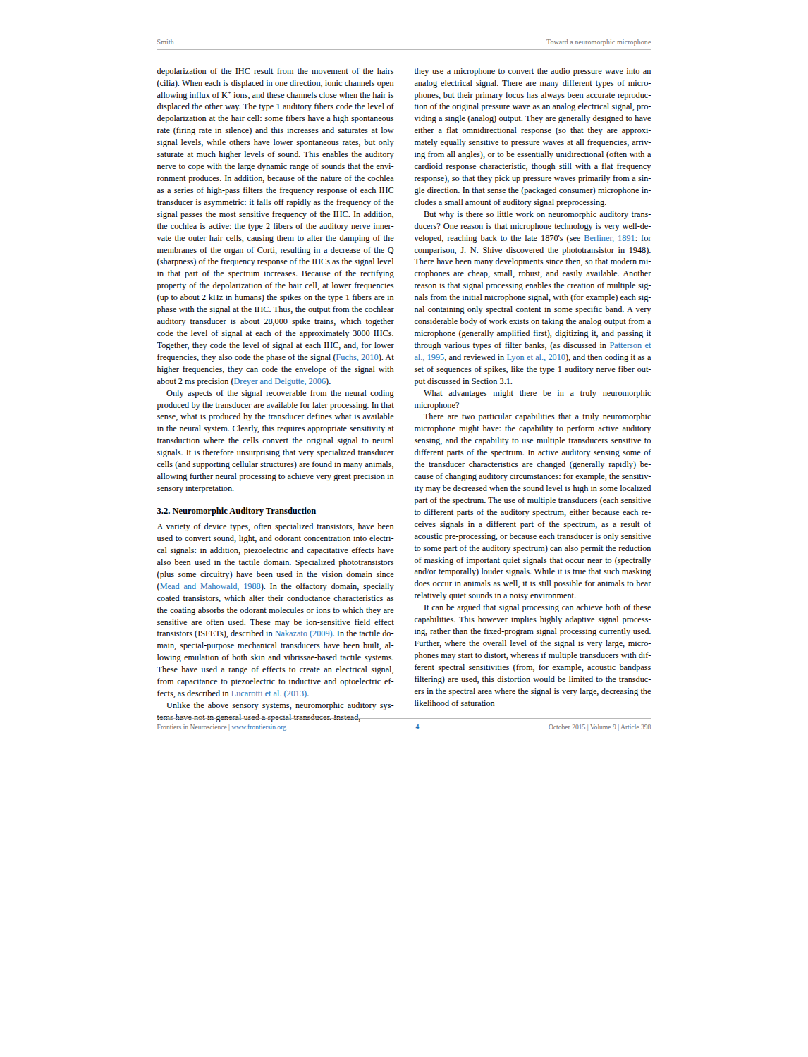Smith Toward a neuromorphic microphone
depolarization of the IHC result from the movement of the hairs (cilia). When each is displaced in one direction, ionic channels open allowing influx of K+ ions, and these channels close when the hair is displaced the other way. The type 1 auditory fibers code the level of depolarization at the hair cell: some fibers have a high spontaneous rate (firing rate in silence) and this increases and saturates at low signal levels, while others have lower spontaneous rates, but only saturate at much higher levels of sound. This enables the auditory nerve to cope with the large dynamic range of sounds that the environment produces. In addition, because of the nature of the cochlea as a series of high-pass filters the frequency response of each IHC transducer is asymmetric: it falls off rapidly as the frequency of the signal passes the most sensitive frequency of the IHC. In addition, the cochlea is active: the type 2 fibers of the auditory nerve innervate the outer hair cells, causing them to alter the damping of the membranes of the organ of Corti, resulting in a decrease of the Q (sharpness) of the frequency response of the IHCs as the signal level in that part of the spectrum increases. Because of the rectifying property of the depolarization of the hair cell, at lower frequencies (up to about 2 kHz in humans) the spikes on the type 1 fibers are in phase with the signal at the IHC. Thus, the output from the cochlear auditory transducer is about 28,000 spike trains, which together code the level of signal at each of the approximately 3000 IHCs. Together, they code the level of signal at each IHC, and, for lower frequencies, they also code the phase of the signal (Fuchs, 2010). At higher frequencies, they can code the envelope of the signal with about 2 ms precision (Dreyer and Delgutte, 2006).
Only aspects of the signal recoverable from the neural coding produced by the transducer are available for later processing. In that sense, what is produced by the transducer defines what is available in the neural system. Clearly, this requires appropriate sensitivity at transduction where the cells convert the original signal to neural signals. It is therefore unsurprising that very specialized transducer cells (and supporting cellular structures) are found in many animals, allowing further neural processing to achieve very great precision in sensory interpretation.
3.2. Neuromorphic Auditory Transduction
A variety of device types, often specialized transistors, have been used to convert sound, light, and odorant concentration into electrical signals: in addition, piezoelectric and capacitative effects have also been used in the tactile domain. Specialized phototransistors (plus some circuitry) have been used in the vision domain since (Mead and Mahowald, 1988). In the olfactory domain, specially coated transistors, which alter their conductance characteristics as the coating absorbs the odorant molecules or ions to which they are sensitive are often used. These may be ion-sensitive field effect transistors (ISFETs), described in Nakazato (2009). In the tactile domain, special-purpose mechanical transducers have been built, allowing emulation of both skin and vibrissae-based tactile systems. These have used a range of effects to create an electrical signal, from capacitance to piezoelectric to inductive and optoelectric effects, as described in Lucarotti et al. (2013).
Unlike the above sensory systems, neuromorphic auditory systems have not in general used a special transducer. Instead,
they use a microphone to convert the audio pressure wave into an analog electrical signal. There are many different types of microphones, but their primary focus has always been accurate reproduction of the original pressure wave as an analog electrical signal, providing a single (analog) output. They are generally designed to have either a flat omnidirectional response (so that they are approximately equally sensitive to pressure waves at all frequencies, arriving from all angles), or to be essentially unidirectional (often with a cardioid response characteristic, though still with a flat frequency response), so that they pick up pressure waves primarily from a single direction. In that sense the (packaged consumer) microphone includes a small amount of auditory signal preprocessing.
But why is there so little work on neuromorphic auditory transducers? One reason is that microphone technology is very well-developed, reaching back to the late 1870's (see Berliner, 1891: for comparison, J. N. Shive discovered the phototransistor in 1948). There have been many developments since then, so that modern microphones are cheap, small, robust, and easily available. Another reason is that signal processing enables the creation of multiple signals from the initial microphone signal, with (for example) each signal containing only spectral content in some specific band. A very considerable body of work exists on taking the analog output from a microphone (generally amplified first), digitizing it, and passing it through various types of filter banks, (as discussed in Patterson et al., 1995, and reviewed in Lyon et al., 2010), and then coding it as a set of sequences of spikes, like the type 1 auditory nerve fiber output discussed in Section 3.1.
What advantages might there be in a truly neuromorphic microphone?
There are two particular capabilities that a truly neuromorphic microphone might have: the capability to perform active auditory sensing, and the capability to use multiple transducers sensitive to different parts of the spectrum. In active auditory sensing some of the transducer characteristics are changed (generally rapidly) because of changing auditory circumstances: for example, the sensitivity may be decreased when the sound level is high in some localized part of the spectrum. The use of multiple transducers (each sensitive to different parts of the auditory spectrum, either because each receives signals in a different part of the spectrum, as a result of acoustic pre-processing, or because each transducer is only sensitive to some part of the auditory spectrum) can also permit the reduction of masking of important quiet signals that occur near to (spectrally and/or temporally) louder signals. While it is true that such masking does occur in animals as well, it is still possible for animals to hear relatively quiet sounds in a noisy environment.
It can be argued that signal processing can achieve both of these capabilities. This however implies highly adaptive signal processing, rather than the fixed-program signal processing currently used. Further, where the overall level of the signal is very large, microphones may start to distort, whereas if multiple transducers with different spectral sensitivities (from, for example, acoustic bandpass filtering) are used, this distortion would be limited to the transducers in the spectral area where the signal is very large, decreasing the likelihood of saturation
Frontiers in Neuroscience | www.frontiersin.org 4 October 2015 | Volume 9 | Article 398